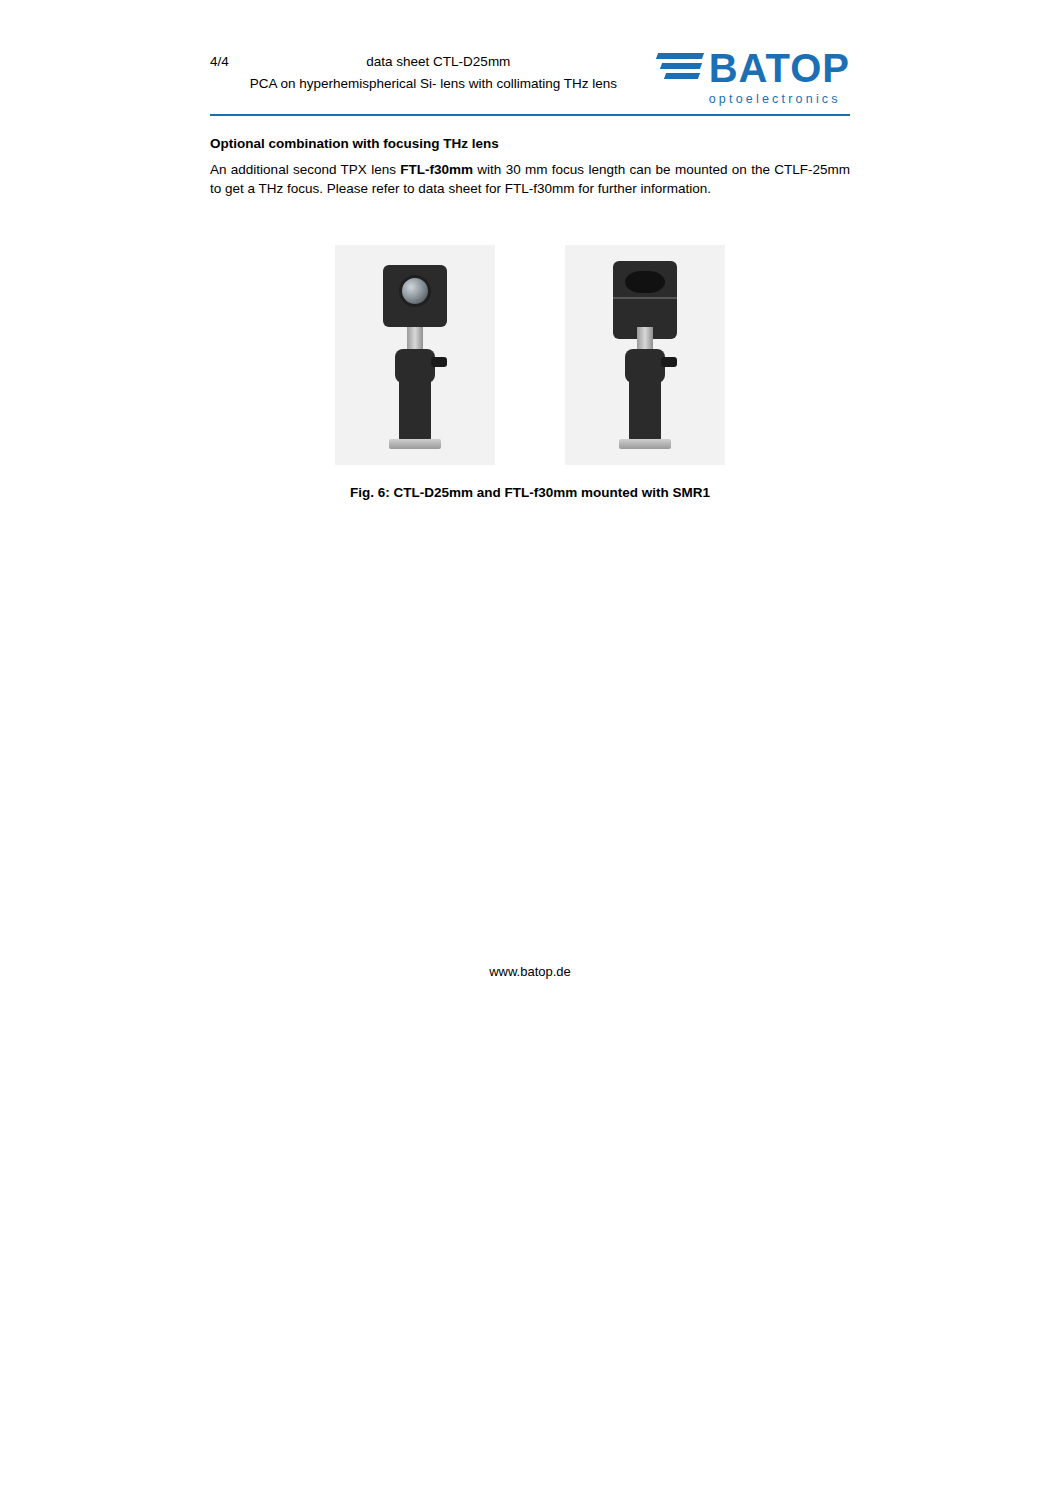4/4
data sheet CTL-D25mm
PCA on hyperhemispherical Si- lens with collimating THz lens
BATOP
optoelectronics
Optional combination with focusing THz lens
An additional second TPX lens FTL-f30mm with 30 mm focus length can be mounted on the CTLF-25mm to get a THz focus. Please refer to data sheet for FTL-f30mm for further information.
Fig. 6: CTL-D25mm and FTL-f30mm mounted with SMR1
www.batop.de